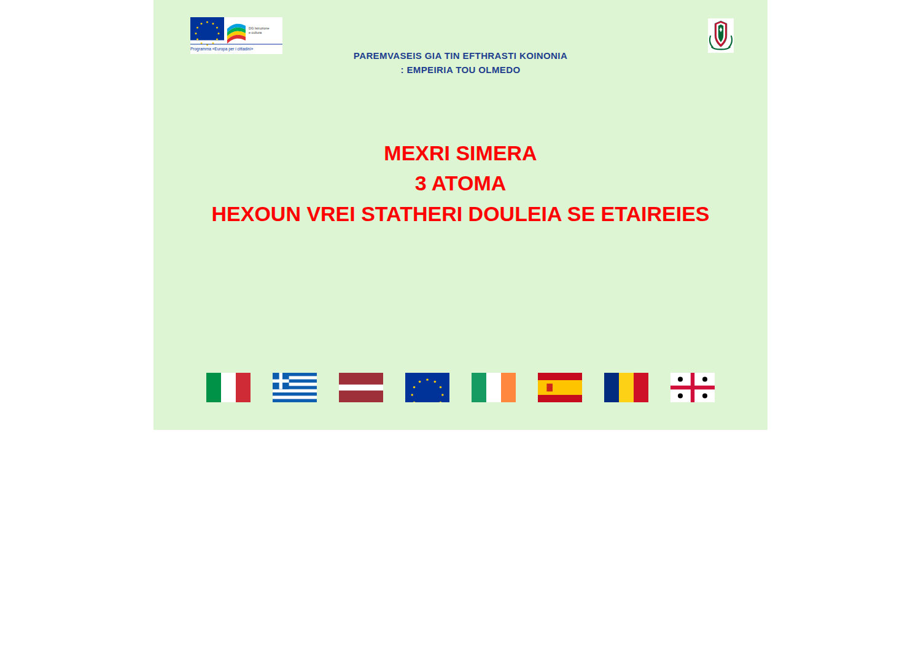PAREMVASEIS GIA TIN EFTHRASTI KOINONIA
: EMPEIRIA TOU OLMEDO
MEXRI SIMERA
3 ATOMA
HEXOUN VREI STATHERI DOULEIA SE ETAIREIES